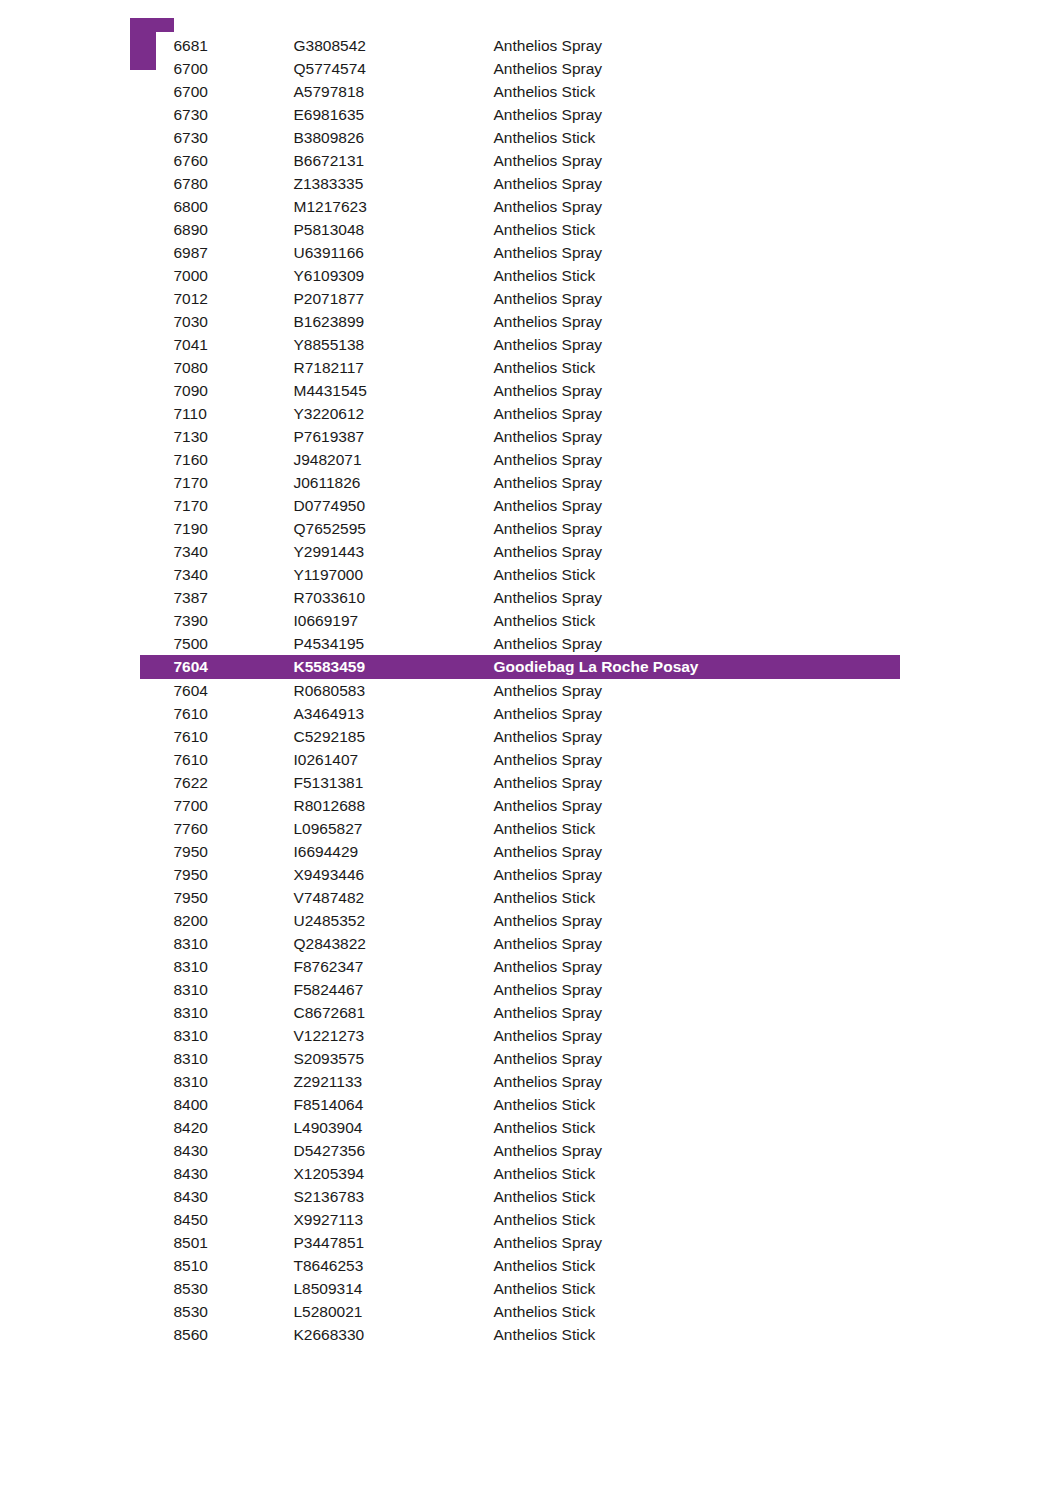| 6681 | G3808542 | Anthelios Spray |
| 6700 | Q5774574 | Anthelios Spray |
| 6700 | A5797818 | Anthelios Stick |
| 6730 | E6981635 | Anthelios Spray |
| 6730 | B3809826 | Anthelios Stick |
| 6760 | B6672131 | Anthelios Spray |
| 6780 | Z1383335 | Anthelios Spray |
| 6800 | M1217623 | Anthelios Spray |
| 6890 | P5813048 | Anthelios Stick |
| 6987 | U6391166 | Anthelios Spray |
| 7000 | Y6109309 | Anthelios Stick |
| 7012 | P2071877 | Anthelios Spray |
| 7030 | B1623899 | Anthelios Spray |
| 7041 | Y8855138 | Anthelios Spray |
| 7080 | R7182117 | Anthelios Stick |
| 7090 | M4431545 | Anthelios Spray |
| 7110 | Y3220612 | Anthelios Spray |
| 7130 | P7619387 | Anthelios Spray |
| 7160 | J9482071 | Anthelios Spray |
| 7170 | J0611826 | Anthelios Spray |
| 7170 | D0774950 | Anthelios Spray |
| 7190 | Q7652595 | Anthelios Spray |
| 7340 | Y2991443 | Anthelios Spray |
| 7340 | Y1197000 | Anthelios Stick |
| 7387 | R7033610 | Anthelios Spray |
| 7390 | I0669197 | Anthelios Stick |
| 7500 | P4534195 | Anthelios Spray |
| 7604 | K5583459 | Goodiebag La Roche Posay |
| 7604 | R0680583 | Anthelios Spray |
| 7610 | A3464913 | Anthelios Spray |
| 7610 | C5292185 | Anthelios Spray |
| 7610 | I0261407 | Anthelios Spray |
| 7622 | F5131381 | Anthelios Spray |
| 7700 | R8012688 | Anthelios Spray |
| 7760 | L0965827 | Anthelios Stick |
| 7950 | I6694429 | Anthelios Spray |
| 7950 | X9493446 | Anthelios Spray |
| 7950 | V7487482 | Anthelios Stick |
| 8200 | U2485352 | Anthelios Spray |
| 8310 | Q2843822 | Anthelios Spray |
| 8310 | F8762347 | Anthelios Spray |
| 8310 | F5824467 | Anthelios Spray |
| 8310 | C8672681 | Anthelios Spray |
| 8310 | V1221273 | Anthelios Spray |
| 8310 | S2093575 | Anthelios Spray |
| 8310 | Z2921133 | Anthelios Spray |
| 8400 | F8514064 | Anthelios Stick |
| 8420 | L4903904 | Anthelios Stick |
| 8430 | D5427356 | Anthelios Spray |
| 8430 | X1205394 | Anthelios Stick |
| 8430 | S2136783 | Anthelios Stick |
| 8450 | X9927113 | Anthelios Stick |
| 8501 | P3447851 | Anthelios Spray |
| 8510 | T8646253 | Anthelios Stick |
| 8530 | L8509314 | Anthelios Stick |
| 8530 | L5280021 | Anthelios Stick |
| 8560 | K2668330 | Anthelios Stick |